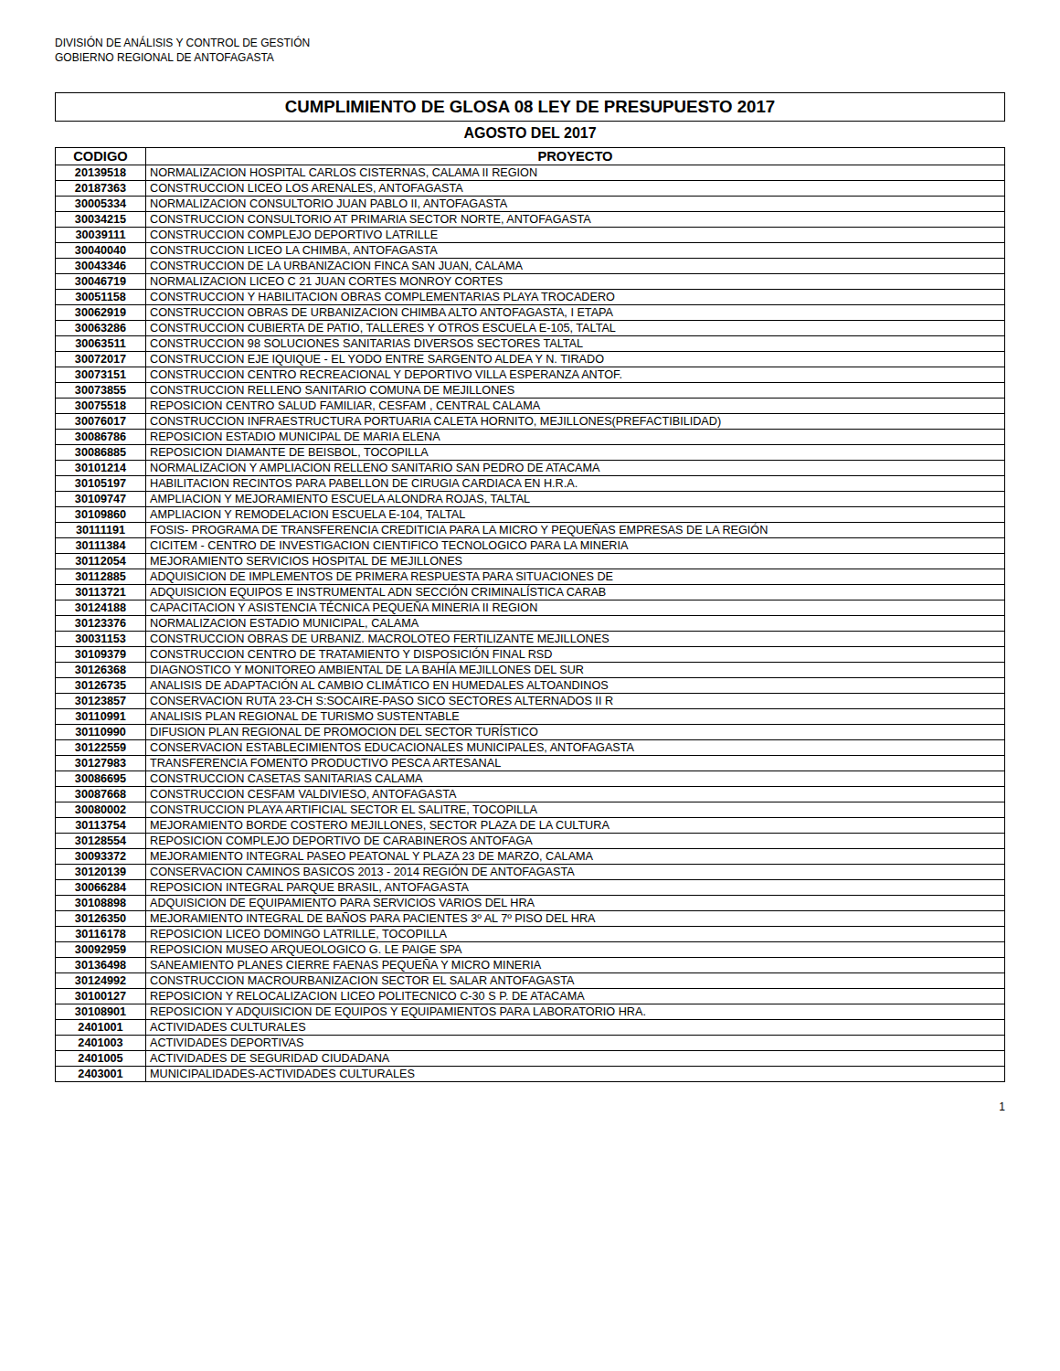DIVISIÓN DE ANÁLISIS Y CONTROL DE GESTIÓN
GOBIERNO REGIONAL DE ANTOFAGASTA
CUMPLIMIENTO DE GLOSA 08 LEY DE PRESUPUESTO 2017
AGOSTO DEL 2017
| CODIGO | PROYECTO |
| --- | --- |
| 20139518 | NORMALIZACION HOSPITAL CARLOS CISTERNAS, CALAMA II REGION |
| 20187363 | CONSTRUCCION LICEO LOS ARENALES, ANTOFAGASTA |
| 30005334 | NORMALIZACION CONSULTORIO JUAN PABLO II, ANTOFAGASTA |
| 30034215 | CONSTRUCCION CONSULTORIO AT PRIMARIA SECTOR NORTE, ANTOFAGASTA |
| 30039111 | CONSTRUCCION COMPLEJO DEPORTIVO LATRILLE |
| 30040040 | CONSTRUCCION LICEO LA CHIMBA, ANTOFAGASTA |
| 30043346 | CONSTRUCCION DE LA URBANIZACION FINCA SAN JUAN, CALAMA |
| 30046719 | NORMALIZACION LICEO C 21 JUAN CORTES MONROY CORTES |
| 30051158 | CONSTRUCCION Y HABILITACION OBRAS COMPLEMENTARIAS PLAYA TROCADERO |
| 30062919 | CONSTRUCCION OBRAS DE URBANIZACION CHIMBA ALTO ANTOFAGASTA, I ETAPA |
| 30063286 | CONSTRUCCION CUBIERTA DE PATIO, TALLERES Y OTROS ESCUELA E-105, TALTAL |
| 30063511 | CONSTRUCCION 98 SOLUCIONES SANITARIAS DIVERSOS SECTORES TALTAL |
| 30072017 | CONSTRUCCION EJE IQUIQUE - EL YODO ENTRE SARGENTO ALDEA Y N. TIRADO |
| 30073151 | CONSTRUCCION CENTRO RECREACIONAL Y DEPORTIVO VILLA ESPERANZA ANTOF. |
| 30073855 | CONSTRUCCION RELLENO SANITARIO COMUNA DE MEJILLONES |
| 30075518 | REPOSICION CENTRO SALUD FAMILIAR, CESFAM , CENTRAL CALAMA |
| 30076017 | CONSTRUCCION INFRAESTRUCTURA PORTUARIA CALETA HORNITO, MEJILLONES(PREFACTIBILIDAD) |
| 30086786 | REPOSICION ESTADIO MUNICIPAL DE MARIA ELENA |
| 30086885 | REPOSICION DIAMANTE DE BEISBOL, TOCOPILLA |
| 30101214 | NORMALIZACION Y AMPLIACION RELLENO SANITARIO SAN PEDRO DE ATACAMA |
| 30105197 | HABILITACION RECINTOS PARA PABELLON DE CIRUGIA CARDIACA EN H.R.A. |
| 30109747 | AMPLIACION Y MEJORAMIENTO ESCUELA ALONDRA ROJAS, TALTAL |
| 30109860 | AMPLIACION Y REMODELACION ESCUELA E-104, TALTAL |
| 30111191 | FOSIS- PROGRAMA DE TRANSFERENCIA CREDITICIA PARA LA MICRO Y PEQUEÑAS EMPRESAS DE LA REGIÓN |
| 30111384 | CICITEM - CENTRO DE INVESTIGACION CIENTIFICO TECNOLOGICO PARA LA MINERIA |
| 30112054 | MEJORAMIENTO SERVICIOS HOSPITAL DE MEJILLONES |
| 30112885 | ADQUISICION DE IMPLEMENTOS DE PRIMERA RESPUESTA PARA SITUACIONES DE |
| 30113721 | ADQUISICION EQUIPOS E INSTRUMENTAL ADN SECCIÓN CRIMINALÍSTICA CARAB |
| 30124188 | CAPACITACION Y ASISTENCIA TÉCNICA PEQUEÑA MINERIA II REGION |
| 30123376 | NORMALIZACION ESTADIO MUNICIPAL, CALAMA |
| 30031153 | CONSTRUCCION OBRAS DE URBANIZ. MACROLOTEO FERTILIZANTE MEJILLONES |
| 30109379 | CONSTRUCCION CENTRO DE TRATAMIENTO Y DISPOSICIÓN FINAL RSD |
| 30126368 | DIAGNOSTICO Y MONITOREO AMBIENTAL DE LA BAHÍA MEJILLONES DEL SUR |
| 30126735 | ANALISIS DE ADAPTACIÓN AL CAMBIO CLIMÁTICO EN HUMEDALES ALTOANDINOS |
| 30123857 | CONSERVACION RUTA 23-CH S:SOCAIRE-PASO SICO SECTORES ALTERNADOS II R |
| 30110991 | ANALISIS PLAN REGIONAL DE TURISMO SUSTENTABLE |
| 30110990 | DIFUSION PLAN REGIONAL DE PROMOCION DEL SECTOR TURÍSTICO |
| 30122559 | CONSERVACION ESTABLECIMIENTOS EDUCACIONALES MUNICIPALES, ANTOFAGASTA |
| 30127983 | TRANSFERENCIA FOMENTO PRODUCTIVO PESCA ARTESANAL |
| 30086695 | CONSTRUCCION CASETAS SANITARIAS CALAMA |
| 30087668 | CONSTRUCCION CESFAM VALDIVIESO, ANTOFAGASTA |
| 30080002 | CONSTRUCCION PLAYA ARTIFICIAL SECTOR EL SALITRE, TOCOPILLA |
| 30113754 | MEJORAMIENTO BORDE COSTERO MEJILLONES, SECTOR PLAZA DE LA CULTURA |
| 30128554 | REPOSICION COMPLEJO DEPORTIVO DE CARABINEROS ANTOFAGA |
| 30093372 | MEJORAMIENTO INTEGRAL PASEO PEATONAL Y PLAZA 23 DE MARZO, CALAMA |
| 30120139 | CONSERVACION CAMINOS BASICOS 2013 - 2014 REGIÓN DE ANTOFAGASTA |
| 30066284 | REPOSICION INTEGRAL PARQUE BRASIL, ANTOFAGASTA |
| 30108898 | ADQUISICION DE EQUIPAMIENTO PARA SERVICIOS VARIOS DEL HRA |
| 30126350 | MEJORAMIENTO INTEGRAL DE BAÑOS PARA PACIENTES 3º AL 7º PISO DEL HRA |
| 30116178 | REPOSICION LICEO DOMINGO LATRILLE, TOCOPILLA |
| 30092959 | REPOSICION MUSEO ARQUEOLOGICO G. LE PAIGE SPA |
| 30136498 | SANEAMIENTO PLANES CIERRE FAENAS PEQUEÑA Y MICRO MINERIA |
| 30124992 | CONSTRUCCION MACROURBANIZACION SECTOR EL SALAR ANTOFAGASTA |
| 30100127 | REPOSICION Y RELOCALIZACION LICEO POLITECNICO C-30 S P. DE ATACAMA |
| 30108901 | REPOSICION Y ADQUISICION DE EQUIPOS Y EQUIPAMIENTOS PARA LABORATORIO HRA. |
| 2401001 | ACTIVIDADES CULTURALES |
| 2401003 | ACTIVIDADES DEPORTIVAS |
| 2401005 | ACTIVIDADES DE SEGURIDAD CIUDADANA |
| 2403001 | MUNICIPALIDADES-ACTIVIDADES CULTURALES |
1